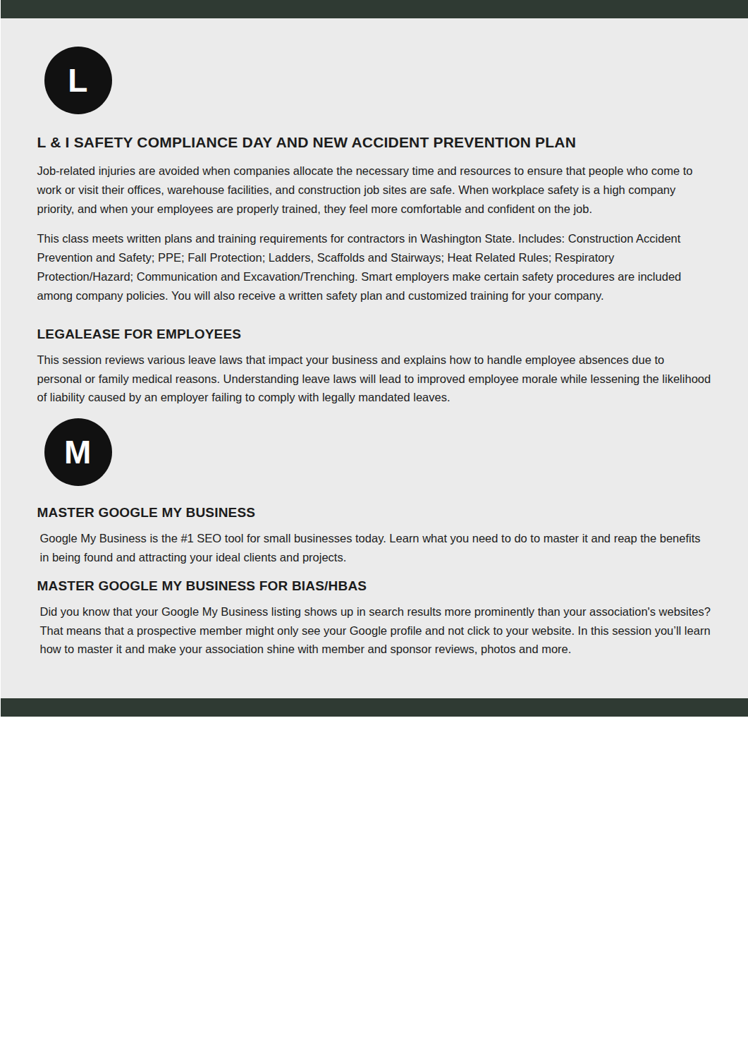L
L & I Safety Compliance Day and New Accident Prevention Plan
Job-related injuries are avoided when companies allocate the necessary time and resources to ensure that people who come to work or visit their offices, warehouse facilities, and construction job sites are safe. When workplace safety is a high company priority, and when your employees are properly trained, they feel more comfortable and confident on the job.
This class meets written plans and training requirements for contractors in Washington State. Includes: Construction Accident Prevention and Safety; PPE; Fall Protection; Ladders, Scaffolds and Stairways; Heat Related Rules; Respiratory Protection/Hazard; Communication and Excavation/Trenching. Smart employers make certain safety procedures are included among company policies. You will also receive a written safety plan and customized training for your company.
Legalease for Employees
This session reviews various leave laws that impact your business and explains how to handle employee absences due to personal or family medical reasons. Understanding leave laws will lead to improved employee morale while lessening the likelihood of liability caused by an employer failing to comply with legally mandated leaves.
M
Master Google My Business
Google My Business is the #1 SEO tool for small businesses today. Learn what you need to do to master it and reap the benefits in being found and attracting your ideal clients and projects.
Master Google My Business for BIAs/HBAs
Did you know that your Google My Business listing shows up in search results more prominently than your association's websites? That means that a prospective member might only see your Google profile and not click to your website. In this session you’ll learn how to master it and make your association shine with member and sponsor reviews, photos and more.